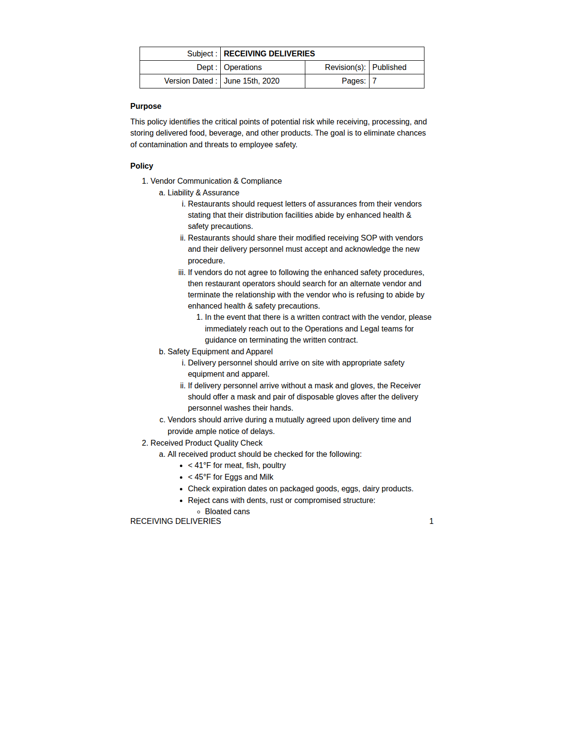| Subject : | RECEIVING DELIVERIES |
| Dept : | Operations | Revision(s): | Published |
| Version Dated : | June 15th, 2020 | Pages: | 7 |
Purpose
This policy identifies the critical points of potential risk while receiving, processing, and storing delivered food, beverage, and other products. The goal is to eliminate chances of contamination and threats to employee safety.
Policy
Vendor Communication & Compliance
Liability & Assurance
Restaurants should request letters of assurances from their vendors stating that their distribution facilities abide by enhanced health & safety precautions.
Restaurants should share their modified receiving SOP with vendors and their delivery personnel must accept and acknowledge the new procedure.
If vendors do not agree to following the enhanced safety procedures, then restaurant operators should search for an alternate vendor and terminate the relationship with the vendor who is refusing to abide by enhanced health & safety precautions.
In the event that there is a written contract with the vendor, please immediately reach out to the Operations and Legal teams for guidance on terminating the written contract.
Safety Equipment and Apparel
Delivery personnel should arrive on site with appropriate safety equipment and apparel.
If delivery personnel arrive without a mask and gloves, the Receiver should offer a mask and pair of disposable gloves after the delivery personnel washes their hands.
Vendors should arrive during a mutually agreed upon delivery time and provide ample notice of delays.
Received Product Quality Check
All received product should be checked for the following:
< 41°F for meat, fish, poultry
< 45°F for Eggs and Milk
Check expiration dates on packaged goods, eggs, dairy products.
Reject cans with dents, rust or compromised structure:
Bloated cans
RECEIVING DELIVERIES 1